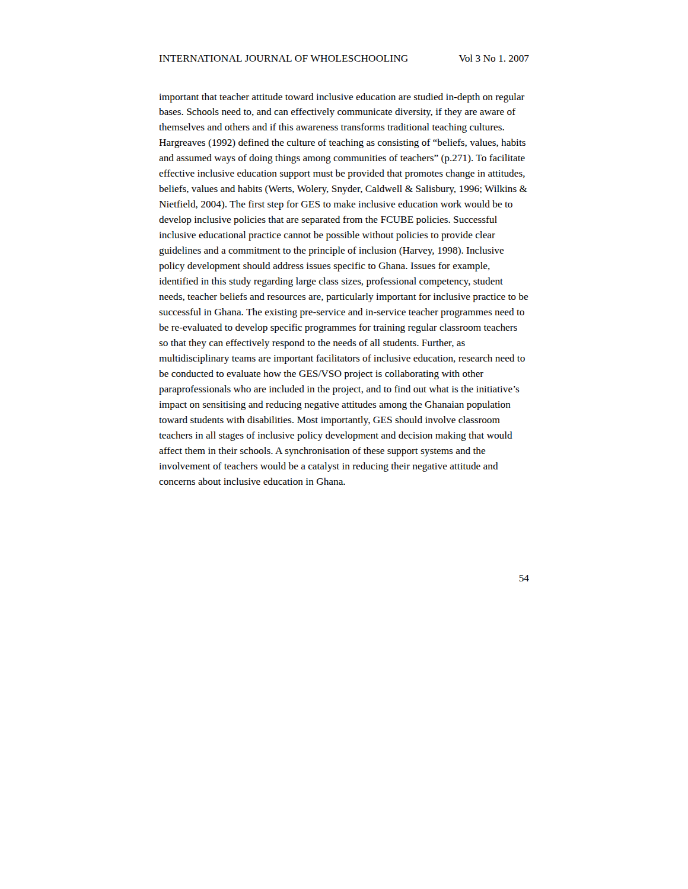INTERNATIONAL JOURNAL OF WHOLESCHOOLING Vol 3 No 1. 2007
important that teacher attitude toward inclusive education are studied in-depth on regular bases. Schools need to, and can effectively communicate diversity, if they are aware of themselves and others and if this awareness transforms traditional teaching cultures. Hargreaves (1992) defined the culture of teaching as consisting of “beliefs, values, habits and assumed ways of doing things among communities of teachers” (p.271). To facilitate effective inclusive education support must be provided that promotes change in attitudes, beliefs, values and habits (Werts, Wolery, Snyder, Caldwell & Salisbury, 1996; Wilkins & Nietfield, 2004). The first step for GES to make inclusive education work would be to develop inclusive policies that are separated from the FCUBE policies. Successful inclusive educational practice cannot be possible without policies to provide clear guidelines and a commitment to the principle of inclusion (Harvey, 1998). Inclusive policy development should address issues specific to Ghana. Issues for example, identified in this study regarding large class sizes, professional competency, student needs, teacher beliefs and resources are, particularly important for inclusive practice to be successful in Ghana. The existing pre-service and in-service teacher programmes need to be re-evaluated to develop specific programmes for training regular classroom teachers so that they can effectively respond to the needs of all students. Further, as multidisciplinary teams are important facilitators of inclusive education, research need to be conducted to evaluate how the GES/VSO project is collaborating with other paraprofessionals who are included in the project, and to find out what is the initiative’s impact on sensitising and reducing negative attitudes among the Ghanaian population toward students with disabilities. Most importantly, GES should involve classroom teachers in all stages of inclusive policy development and decision making that would affect them in their schools. A synchronisation of these support systems and the involvement of teachers would be a catalyst in reducing their negative attitude and concerns about inclusive education in Ghana.
54